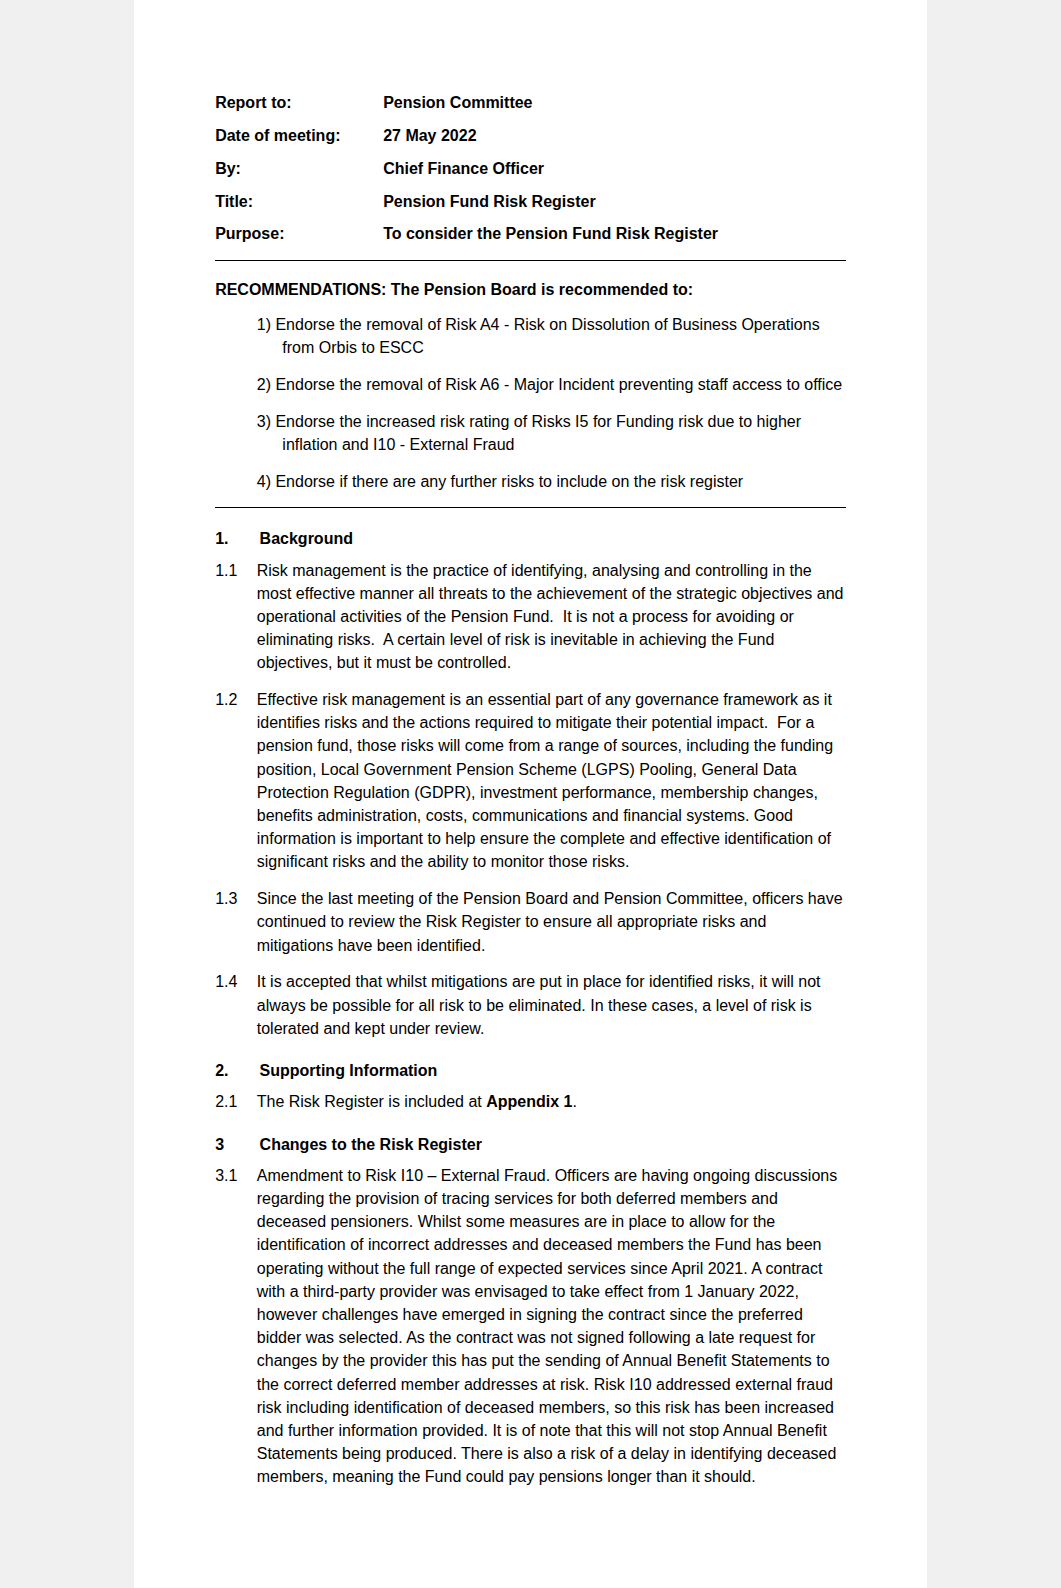| Report to: | Pension Committee |
| Date of meeting: | 27 May 2022 |
| By: | Chief Finance Officer |
| Title: | Pension Fund Risk Register |
| Purpose: | To consider the Pension Fund Risk Register |
RECOMMENDATIONS: The Pension Board is recommended to:
1) Endorse the removal of Risk A4 - Risk on Dissolution of Business Operations from Orbis to ESCC
2) Endorse the removal of Risk A6 - Major Incident preventing staff access to office
3) Endorse the increased risk rating of Risks I5 for Funding risk due to higher inflation and I10 - External Fraud
4) Endorse if there are any further risks to include on the risk register
1. Background
1.1 Risk management is the practice of identifying, analysing and controlling in the most effective manner all threats to the achievement of the strategic objectives and operational activities of the Pension Fund. It is not a process for avoiding or eliminating risks. A certain level of risk is inevitable in achieving the Fund objectives, but it must be controlled.
1.2 Effective risk management is an essential part of any governance framework as it identifies risks and the actions required to mitigate their potential impact. For a pension fund, those risks will come from a range of sources, including the funding position, Local Government Pension Scheme (LGPS) Pooling, General Data Protection Regulation (GDPR), investment performance, membership changes, benefits administration, costs, communications and financial systems. Good information is important to help ensure the complete and effective identification of significant risks and the ability to monitor those risks.
1.3 Since the last meeting of the Pension Board and Pension Committee, officers have continued to review the Risk Register to ensure all appropriate risks and mitigations have been identified.
1.4 It is accepted that whilst mitigations are put in place for identified risks, it will not always be possible for all risk to be eliminated. In these cases, a level of risk is tolerated and kept under review.
2. Supporting Information
2.1 The Risk Register is included at Appendix 1.
3 Changes to the Risk Register
3.1 Amendment to Risk I10 – External Fraud. Officers are having ongoing discussions regarding the provision of tracing services for both deferred members and deceased pensioners. Whilst some measures are in place to allow for the identification of incorrect addresses and deceased members the Fund has been operating without the full range of expected services since April 2021. A contract with a third-party provider was envisaged to take effect from 1 January 2022, however challenges have emerged in signing the contract since the preferred bidder was selected. As the contract was not signed following a late request for changes by the provider this has put the sending of Annual Benefit Statements to the correct deferred member addresses at risk. Risk I10 addressed external fraud risk including identification of deceased members, so this risk has been increased and further information provided. It is of note that this will not stop Annual Benefit Statements being produced. There is also a risk of a delay in identifying deceased members, meaning the Fund could pay pensions longer than it should.